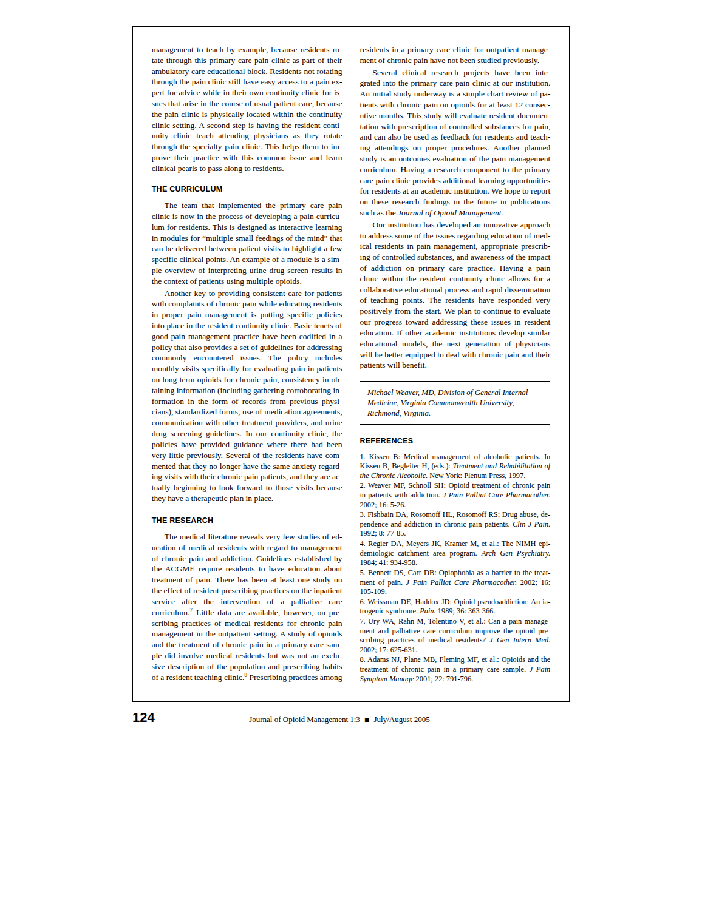management to teach by example, because residents rotate through this primary care pain clinic as part of their ambulatory care educational block. Residents not rotating through the pain clinic still have easy access to a pain expert for advice while in their own continuity clinic for issues that arise in the course of usual patient care, because the pain clinic is physically located within the continuity clinic setting. A second step is having the resident continuity clinic teach attending physicians as they rotate through the specialty pain clinic. This helps them to improve their practice with this common issue and learn clinical pearls to pass along to residents.
THE CURRICULUM
The team that implemented the primary care pain clinic is now in the process of developing a pain curriculum for residents. This is designed as interactive learning in modules for “multiple small feedings of the mind” that can be delivered between patient visits to highlight a few specific clinical points. An example of a module is a simple overview of interpreting urine drug screen results in the context of patients using multiple opioids.
Another key to providing consistent care for patients with complaints of chronic pain while educating residents in proper pain management is putting specific policies into place in the resident continuity clinic. Basic tenets of good pain management practice have been codified in a policy that also provides a set of guidelines for addressing commonly encountered issues. The policy includes monthly visits specifically for evaluating pain in patients on long-term opioids for chronic pain, consistency in obtaining information (including gathering corroborating information in the form of records from previous physicians), standardized forms, use of medication agreements, communication with other treatment providers, and urine drug screening guidelines. In our continuity clinic, the policies have provided guidance where there had been very little previously. Several of the residents have commented that they no longer have the same anxiety regarding visits with their chronic pain patients, and they are actually beginning to look forward to those visits because they have a therapeutic plan in place.
THE RESEARCH
The medical literature reveals very few studies of education of medical residents with regard to management of chronic pain and addiction. Guidelines established by the ACGME require residents to have education about treatment of pain. There has been at least one study on the effect of resident prescribing practices on the inpatient service after the intervention of a palliative care curriculum.7 Little data are available, however, on prescribing practices of medical residents for chronic pain management in the outpatient setting. A study of opioids and the treatment of chronic pain in a primary care sample did involve medical residents but was not an exclusive description of the population and prescribing habits of a resident teaching clinic.8 Prescribing practices among residents in a primary care clinic for outpatient management of chronic pain have not been studied previously.
Several clinical research projects have been integrated into the primary care pain clinic at our institution. An initial study underway is a simple chart review of patients with chronic pain on opioids for at least 12 consecutive months. This study will evaluate resident documentation with prescription of controlled substances for pain, and can also be used as feedback for residents and teaching attendings on proper procedures. Another planned study is an outcomes evaluation of the pain management curriculum. Having a research component to the primary care pain clinic provides additional learning opportunities for residents at an academic institution. We hope to report on these research findings in the future in publications such as the Journal of Opioid Management.
Our institution has developed an innovative approach to address some of the issues regarding education of medical residents in pain management, appropriate prescribing of controlled substances, and awareness of the impact of addiction on primary care practice. Having a pain clinic within the resident continuity clinic allows for a collaborative educational process and rapid dissemination of teaching points. The residents have responded very positively from the start. We plan to continue to evaluate our progress toward addressing these issues in resident education. If other academic institutions develop similar educational models, the next generation of physicians will be better equipped to deal with chronic pain and their patients will benefit.
Michael Weaver, MD, Division of General Internal Medicine, Virginia Commonwealth University, Richmond, Virginia.
REFERENCES
1. Kissen B: Medical management of alcoholic patients. In Kissen B, Begleiter H, (eds.): Treatment and Rehabilitation of the Chronic Alcoholic. New York: Plenum Press, 1997.
2. Weaver MF, Schnoll SH: Opioid treatment of chronic pain in patients with addiction. J Pain Palliat Care Pharmacother. 2002; 16: 5-26.
3. Fishbain DA, Rosomoff HL, Rosomoff RS: Drug abuse, dependence and addiction in chronic pain patients. Clin J Pain. 1992; 8: 77-85.
4. Regier DA, Meyers JK, Kramer M, et al.: The NIMH epidemiologic catchment area program. Arch Gen Psychiatry. 1984; 41: 934-958.
5. Bennett DS, Carr DB: Opiophobia as a barrier to the treatment of pain. J Pain Palliat Care Pharmacother. 2002; 16: 105-109.
6. Weissman DE, Haddox JD: Opioid pseudoaddiction: An iatrogenic syndrome. Pain. 1989; 36: 363-366.
7. Ury WA, Rahn M, Tolentino V, et al.: Can a pain management and palliative care curriculum improve the opioid prescribing practices of medical residents? J Gen Intern Med. 2002; 17: 625-631.
8. Adams NJ, Plane MB, Fleming MF, et al.: Opioids and the treatment of chronic pain in a primary care sample. J Pain Symptom Manage 2001; 22: 791-796.
124
Journal of Opioid Management 1:3 ■ July/August 2005